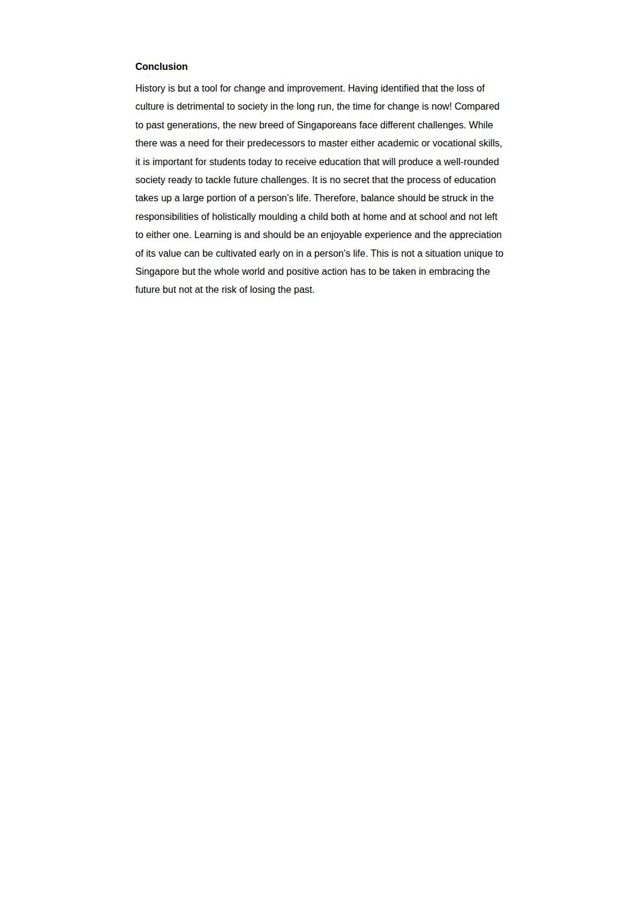Conclusion
History is but a tool for change and improvement. Having identified that the loss of culture is detrimental to society in the long run, the time for change is now! Compared to past generations, the new breed of Singaporeans face different challenges. While there was a need for their predecessors to master either academic or vocational skills, it is important for students today to receive education that will produce a well-rounded society ready to tackle future challenges. It is no secret that the process of education takes up a large portion of a person's life. Therefore, balance should be struck in the responsibilities of holistically moulding a child both at home and at school and not left to either one. Learning is and should be an enjoyable experience and the appreciation of its value can be cultivated early on in a person's life. This is not a situation unique to Singapore but the whole world and positive action has to be taken in embracing the future but not at the risk of losing the past.